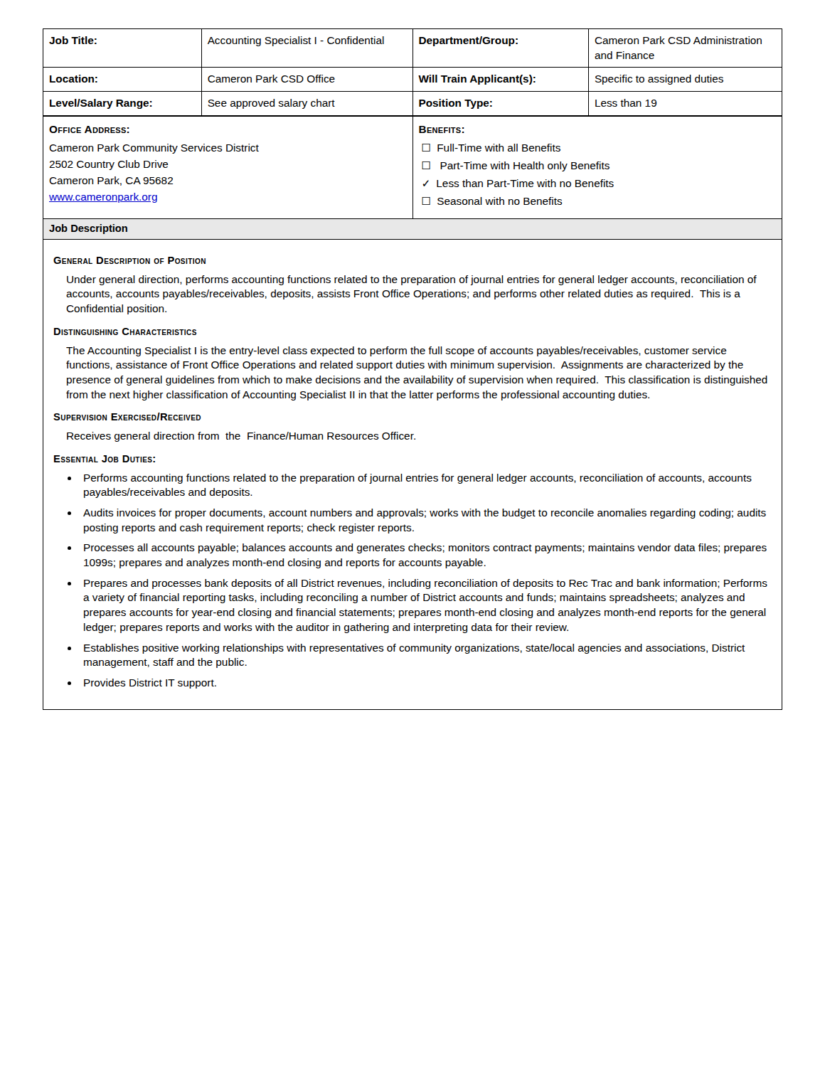| Job Title: | Accounting Specialist I - Confidential | Department/Group: | Cameron Park CSD Administration and Finance |
| Location: | Cameron Park CSD Office | Will Train Applicant(s): | Specific to assigned duties |
| Level/Salary Range: | See approved salary chart | Position Type: | Less than 19 |
| Office Address: Cameron Park Community Services District 2502 Country Club Drive Cameron Park, CA 95682 www.cameronpark.org | Benefits: ☐ Full-Time with all Benefits ☐ Part-Time with Health only Benefits ✓ Less than Part-Time with no Benefits ☐ Seasonal with no Benefits |
Job Description
General Description of Position
Under general direction, performs accounting functions related to the preparation of journal entries for general ledger accounts, reconciliation of accounts, accounts payables/receivables, deposits, assists Front Office Operations; and performs other related duties as required. This is a Confidential position.
Distinguishing Characteristics
The Accounting Specialist I is the entry-level class expected to perform the full scope of accounts payables/receivables, customer service functions, assistance of Front Office Operations and related support duties with minimum supervision. Assignments are characterized by the presence of general guidelines from which to make decisions and the availability of supervision when required. This classification is distinguished from the next higher classification of Accounting Specialist II in that the latter performs the professional accounting duties.
Supervision Exercised/Received
Receives general direction from the Finance/Human Resources Officer.
Essential Job Duties:
Performs accounting functions related to the preparation of journal entries for general ledger accounts, reconciliation of accounts, accounts payables/receivables and deposits.
Audits invoices for proper documents, account numbers and approvals; works with the budget to reconcile anomalies regarding coding; audits posting reports and cash requirement reports; check register reports.
Processes all accounts payable; balances accounts and generates checks; monitors contract payments; maintains vendor data files; prepares 1099s; prepares and analyzes month-end closing and reports for accounts payable.
Prepares and processes bank deposits of all District revenues, including reconciliation of deposits to Rec Trac and bank information; Performs a variety of financial reporting tasks, including reconciling a number of District accounts and funds; maintains spreadsheets; analyzes and prepares accounts for year-end closing and financial statements; prepares month-end closing and analyzes month-end reports for the general ledger; prepares reports and works with the auditor in gathering and interpreting data for their review.
Establishes positive working relationships with representatives of community organizations, state/local agencies and associations, District management, staff and the public.
Provides District IT support.